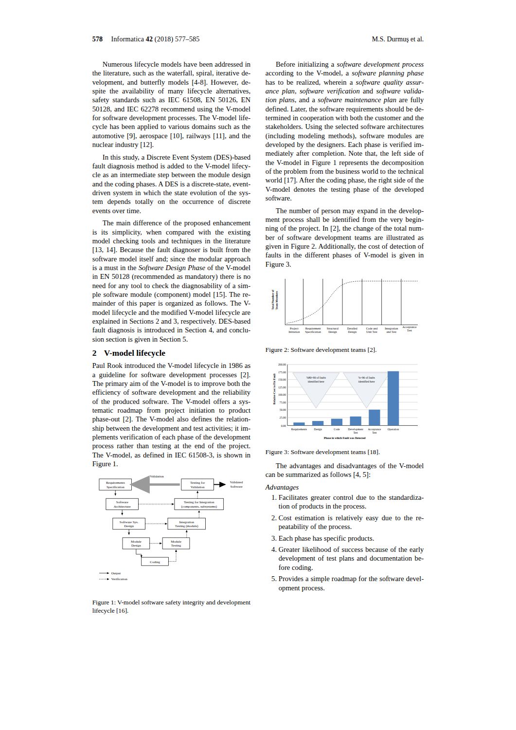578 Informatica 42 (2018) 577–585
M.S. Durmuş et al.
Numerous lifecycle models have been addressed in the literature, such as the waterfall, spiral, iterative development, and butterfly models [4-8]. However, despite the availability of many lifecycle alternatives, safety standards such as IEC 61508, EN 50126, EN 50128, and IEC 62278 recommend using the V-model for software development processes. The V-model lifecycle has been applied to various domains such as the automotive [9], aerospace [10], railways [11], and the nuclear industry [12].
In this study, a Discrete Event System (DES)-based fault diagnosis method is added to the V-model lifecycle as an intermediate step between the module design and the coding phases. A DES is a discrete-state, event-driven system in which the state evolution of the system depends totally on the occurrence of discrete events over time.
The main difference of the proposed enhancement is its simplicity, when compared with the existing model checking tools and techniques in the literature [13, 14]. Because the fault diagnoser is built from the software model itself and; since the modular approach is a must in the Software Design Phase of the V-model in EN 50128 (recommended as mandatory) there is no need for any tool to check the diagnosability of a simple software module (component) model [15]. The remainder of this paper is organized as follows. The V-model lifecycle and the modified V-model lifecycle are explained in Sections 2 and 3, respectively. DES-based fault diagnosis is introduced in Section 4, and conclusion section is given in Section 5.
2 V-model lifecycle
Paul Rook introduced the V-model lifecycle in 1986 as a guideline for software development processes [2]. The primary aim of the V-model is to improve both the efficiency of software development and the reliability of the produced software. The V-model offers a systematic roadmap from project initiation to product phase-out [2]. The V-model also defines the relationship between the development and test activities; it implements verification of each phase of the development process rather than testing at the end of the project. The V-model, as defined in IEC 61508-3, is shown in Figure 1.
Requirements Specification Testing for Validation Validation Validated Software Software Architecture Testing for Integration (components, subsystems) Software Sys. Design Integration Testing (module) Module Design Module Testing Coding Output Verification
Figure 1: V-model software safety integrity and development lifecycle [16].
Before initializing a software development process according to the V-model, a software planning phase has to be realized, wherein a software quality assurance plan, software verification and software validation plans, and a software maintenance plan are fully defined. Later, the software requirements should be determined in cooperation with both the customer and the stakeholders. Using the selected software architectures (including modeling methods), software modules are developed by the designers. Each phase is verified immediately after completion. Note that, the left side of the V-model in Figure 1 represents the decomposition of the problem from the business world to the technical world [17]. After the coding phase, the right side of the V-model denotes the testing phase of the developed software.
The number of person may expand in the development process shall be identified from the very beginning of the project. In [2], the change of the total number of software development teams are illustrated as given in Figure 2. Additionally, the cost of detection of faults in the different phases of V-model is given in Figure 3.
Total Number of Team Members Project Initiation Requirement Specification Structural Design Detailed Design Code and Unit Test Integration and Test Acceptance Test
Figure 2: Software development teams [2].
200.00 175.00 150.00 125.00 100.00 75.00 50.00 25.00 0.00 Relative Cost to Fix Fault %80~90 of faults identified here %~96 of faults identified here Requirements Design Code Development Test Acceptance Test Operation Phase in which Fault was Detected
Figure 3: Software development teams [18].
The advantages and disadvantages of the V-model can be summarized as follows [4, 5]:
Advantages
Facilitates greater control due to the standardization of products in the process.
Cost estimation is relatively easy due to the repeatability of the process.
Each phase has specific products.
Greater likelihood of success because of the early development of test plans and documentation before coding.
Provides a simple roadmap for the software development process.